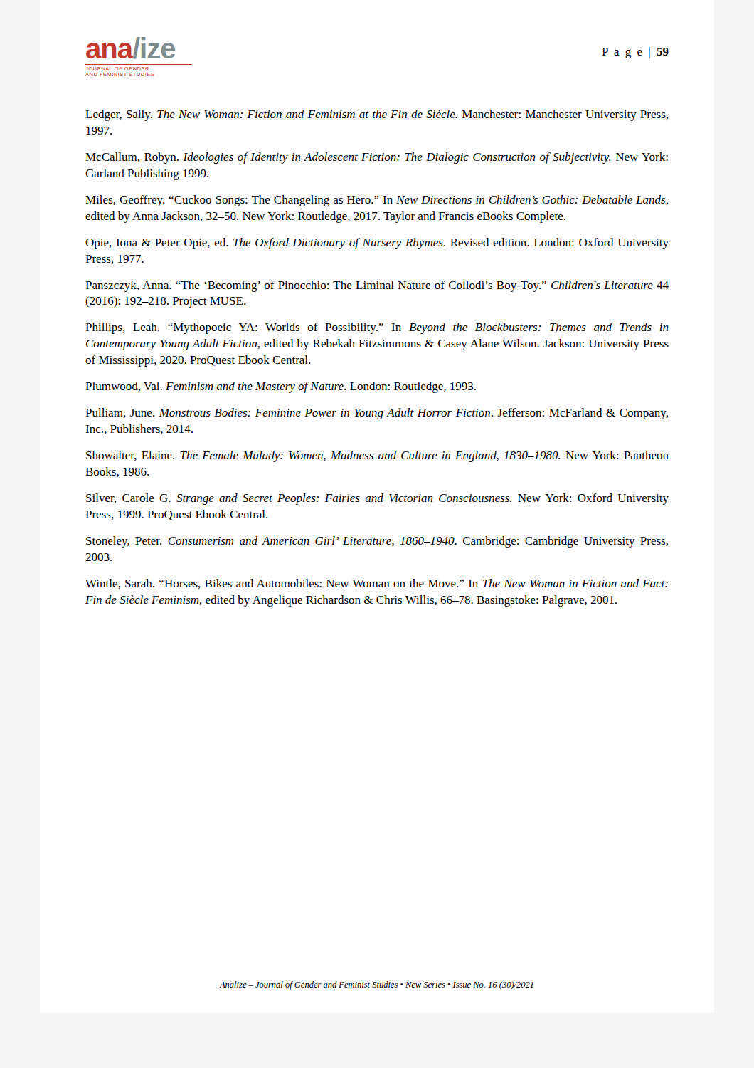ana/ize
Journal of Gender
and Feminist Studies
P a g e | 59
Ledger, Sally. The New Woman: Fiction and Feminism at the Fin de Siècle. Manchester: Manchester University Press, 1997.
McCallum, Robyn. Ideologies of Identity in Adolescent Fiction: The Dialogic Construction of Subjectivity. New York: Garland Publishing 1999.
Miles, Geoffrey. “Cuckoo Songs: The Changeling as Hero.” In New Directions in Children’s Gothic: Debatable Lands, edited by Anna Jackson, 32–50. New York: Routledge, 2017. Taylor and Francis eBooks Complete.
Opie, Iona & Peter Opie, ed. The Oxford Dictionary of Nursery Rhymes. Revised edition. London: Oxford University Press, 1977.
Panszczyk, Anna. “The ‘Becoming’ of Pinocchio: The Liminal Nature of Collodi’s Boy-Toy.” Children's Literature 44 (2016): 192–218. Project MUSE.
Phillips, Leah. “Mythopoeic YA: Worlds of Possibility.” In Beyond the Blockbusters: Themes and Trends in Contemporary Young Adult Fiction, edited by Rebekah Fitzsimmons & Casey Alane Wilson. Jackson: University Press of Mississippi, 2020. ProQuest Ebook Central.
Plumwood, Val. Feminism and the Mastery of Nature. London: Routledge, 1993.
Pulliam, June. Monstrous Bodies: Feminine Power in Young Adult Horror Fiction. Jefferson: McFarland & Company, Inc., Publishers, 2014.
Showalter, Elaine. The Female Malady: Women, Madness and Culture in England, 1830–1980. New York: Pantheon Books, 1986.
Silver, Carole G. Strange and Secret Peoples: Fairies and Victorian Consciousness. New York: Oxford University Press, 1999. ProQuest Ebook Central.
Stoneley, Peter. Consumerism and American Girl’ Literature, 1860–1940. Cambridge: Cambridge University Press, 2003.
Wintle, Sarah. “Horses, Bikes and Automobiles: New Woman on the Move.” In The New Woman in Fiction and Fact: Fin de Siècle Feminism, edited by Angelique Richardson & Chris Willis, 66–78. Basingstoke: Palgrave, 2001.
Analize – Journal of Gender and Feminist Studies • New Series • Issue No. 16 (30)/2021